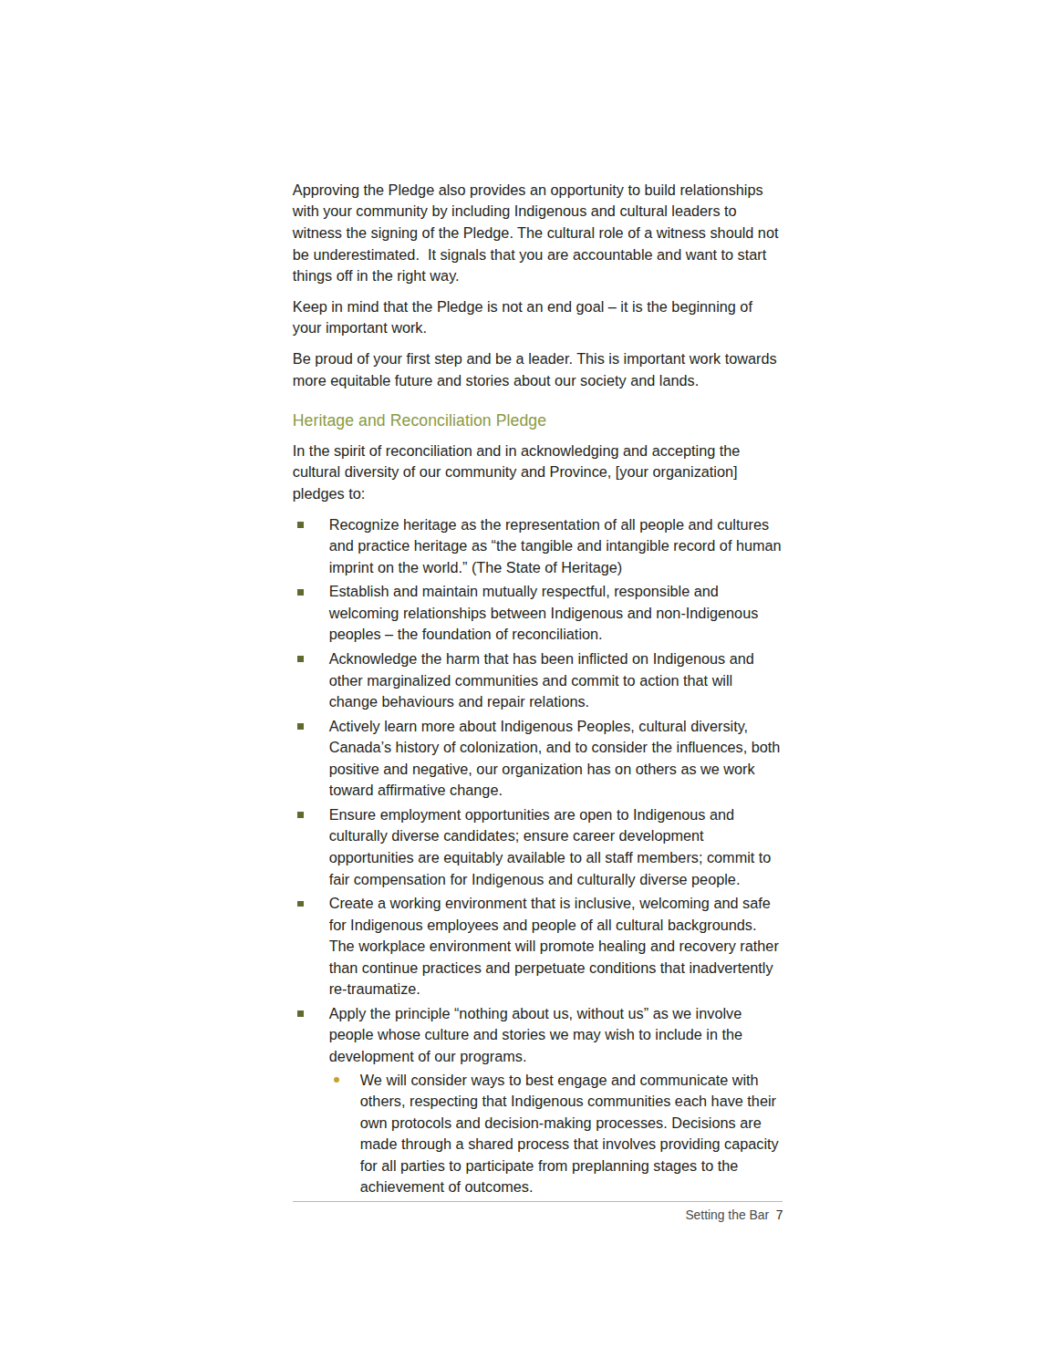Approving the Pledge also provides an opportunity to build relationships with your community by including Indigenous and cultural leaders to witness the signing of the Pledge. The cultural role of a witness should not be underestimated. It signals that you are accountable and want to start things off in the right way.
Keep in mind that the Pledge is not an end goal – it is the beginning of your important work.
Be proud of your first step and be a leader. This is important work towards more equitable future and stories about our society and lands.
Heritage and Reconciliation Pledge
In the spirit of reconciliation and in acknowledging and accepting the cultural diversity of our community and Province, [your organization] pledges to:
Recognize heritage as the representation of all people and cultures and practice heritage as “the tangible and intangible record of human imprint on the world.” (The State of Heritage)
Establish and maintain mutually respectful, responsible and welcoming relationships between Indigenous and non-Indigenous peoples – the foundation of reconciliation.
Acknowledge the harm that has been inflicted on Indigenous and other marginalized communities and commit to action that will change behaviours and repair relations.
Actively learn more about Indigenous Peoples, cultural diversity, Canada’s history of colonization, and to consider the influences, both positive and negative, our organization has on others as we work toward affirmative change.
Ensure employment opportunities are open to Indigenous and culturally diverse candidates; ensure career development opportunities are equitably available to all staff members; commit to fair compensation for Indigenous and culturally diverse people.
Create a working environment that is inclusive, welcoming and safe for Indigenous employees and people of all cultural backgrounds. The workplace environment will promote healing and recovery rather than continue practices and perpetuate conditions that inadvertently re-traumatize.
Apply the principle “nothing about us, without us” as we involve people whose culture and stories we may wish to include in the development of our programs.
We will consider ways to best engage and communicate with others, respecting that Indigenous communities each have their own protocols and decision-making processes. Decisions are made through a shared process that involves providing capacity for all parties to participate from preplanning stages to the achievement of outcomes.
Setting the Bar7